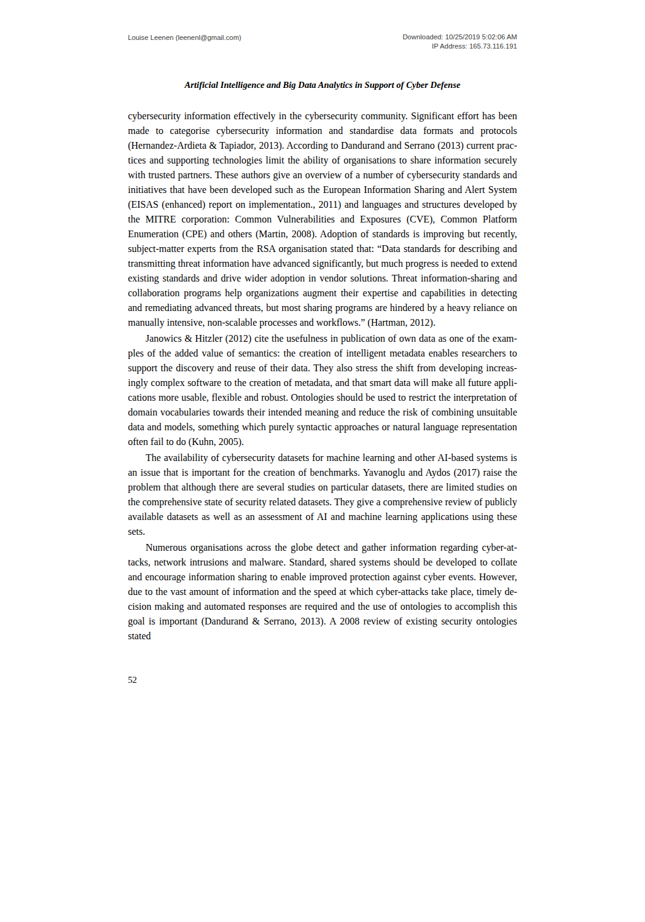Louise Leenen (leenenl@gmail.com)
Downloaded: 10/25/2019 5:02:06 AM
IP Address: 165.73.116.191
Artificial Intelligence and Big Data Analytics in Support of Cyber Defense
cybersecurity information effectively in the cybersecurity community. Significant effort has been made to categorise cybersecurity information and standardise data formats and protocols (Hernandez-Ardieta & Tapiador, 2013). According to Dandurand and Serrano (2013) current practices and supporting technologies limit the ability of organisations to share information securely with trusted partners. These authors give an overview of a number of cybersecurity standards and initiatives that have been developed such as the European Information Sharing and Alert System (EISAS (enhanced) report on implementation., 2011) and languages and structures developed by the MITRE corporation: Common Vulnerabilities and Exposures (CVE), Common Platform Enumeration (CPE) and others (Martin, 2008). Adoption of standards is improving but recently, subject-matter experts from the RSA organisation stated that: “Data standards for describing and transmitting threat information have advanced significantly, but much progress is needed to extend existing standards and drive wider adoption in vendor solutions. Threat information-sharing and collaboration programs help organizations augment their expertise and capabilities in detecting and remediating advanced threats, but most sharing programs are hindered by a heavy reliance on manually intensive, non-scalable processes and workflows.” (Hartman, 2012).
Janowics & Hitzler (2012) cite the usefulness in publication of own data as one of the examples of the added value of semantics: the creation of intelligent metadata enables researchers to support the discovery and reuse of their data. They also stress the shift from developing increasingly complex software to the creation of metadata, and that smart data will make all future applications more usable, flexible and robust. Ontologies should be used to restrict the interpretation of domain vocabularies towards their intended meaning and reduce the risk of combining unsuitable data and models, something which purely syntactic approaches or natural language representation often fail to do (Kuhn, 2005).
The availability of cybersecurity datasets for machine learning and other AI-based systems is an issue that is important for the creation of benchmarks. Yavanoglu and Aydos (2017) raise the problem that although there are several studies on particular datasets, there are limited studies on the comprehensive state of security related datasets. They give a comprehensive review of publicly available datasets as well as an assessment of AI and machine learning applications using these sets.
Numerous organisations across the globe detect and gather information regarding cyber-attacks, network intrusions and malware. Standard, shared systems should be developed to collate and encourage information sharing to enable improved protection against cyber events. However, due to the vast amount of information and the speed at which cyber-attacks take place, timely decision making and automated responses are required and the use of ontologies to accomplish this goal is important (Dandurand & Serrano, 2013). A 2008 review of existing security ontologies stated
52